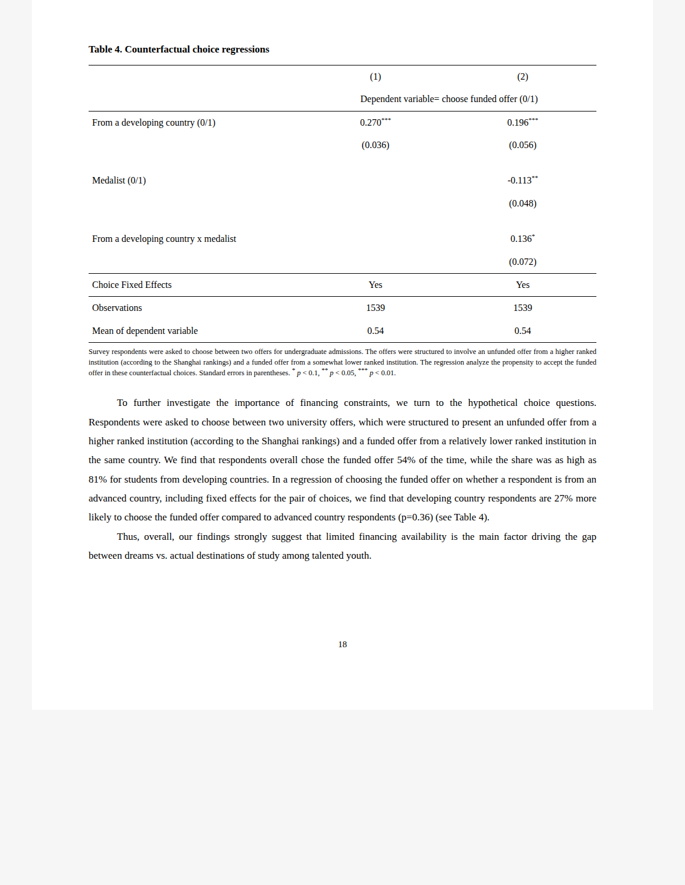Table 4. Counterfactual choice regressions
| | (1) | (2) |
| | Dependent variable= choose funded offer (0/1) |
| From a developing country (0/1) | 0.270 *** | 0.196 *** |
| | (0.036) | (0.056) |
| Medalist (0/1) | | -0.113 ** |
| | | (0.048) |
| From a developing country x medalist | | 0.136 * |
| | | (0.072) |
| Choice Fixed Effects | Yes | Yes |
| Observations | 1539 | 1539 |
| Mean of dependent variable | 0.54 | 0.54 |
Survey respondents were asked to choose between two offers for undergraduate admissions. The offers were structured to involve an unfunded offer from a higher ranked institution (according to the Shanghai rankings) and a funded offer from a somewhat lower ranked institution. The regression analyze the propensity to accept the funded offer in these counterfactual choices. Standard errors in parentheses. * p < 0.1, ** p < 0.05, *** p < 0.01.
To further investigate the importance of financing constraints, we turn to the hypothetical choice questions. Respondents were asked to choose between two university offers, which were structured to present an unfunded offer from a higher ranked institution (according to the Shanghai rankings) and a funded offer from a relatively lower ranked institution in the same country. We find that respondents overall chose the funded offer 54% of the time, while the share was as high as 81% for students from developing countries. In a regression of choosing the funded offer on whether a respondent is from an advanced country, including fixed effects for the pair of choices, we find that developing country respondents are 27% more likely to choose the funded offer compared to advanced country respondents (p=0.36) (see Table 4).
Thus, overall, our findings strongly suggest that limited financing availability is the main factor driving the gap between dreams vs. actual destinations of study among talented youth.
18